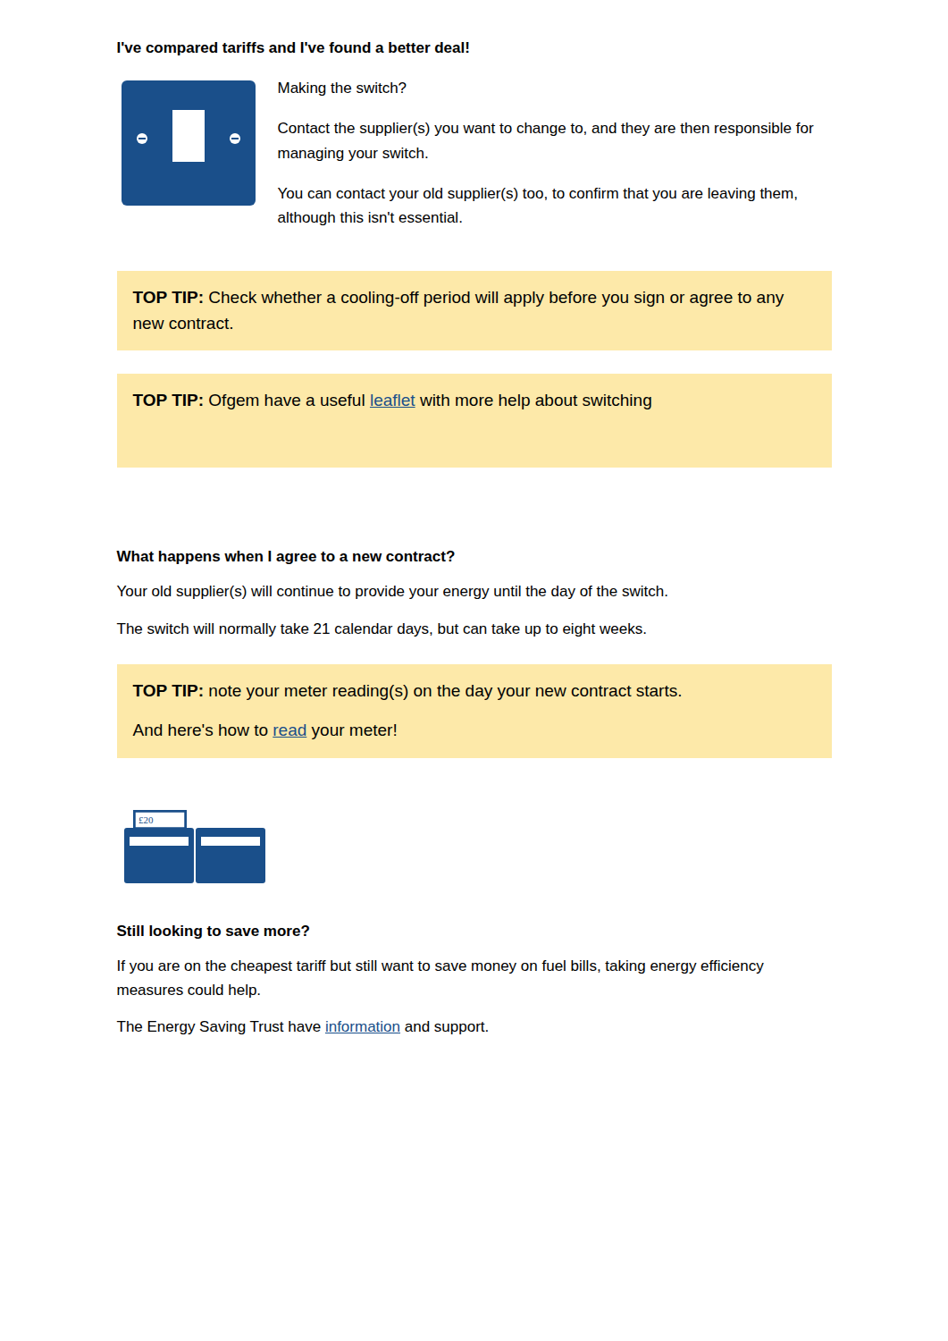I've compared tariffs and I've found a better deal!
Making the switch?
Contact the supplier(s) you want to change to, and they are then responsible for managing your switch.
You can contact your old supplier(s) too, to confirm that you are leaving them, although this isn't essential.
TOP TIP: Check whether a cooling-off period will apply before you sign or agree to any new contract.
TOP TIP: Ofgem have a useful leaflet with more help about switching
What happens when I agree to a new contract?
Your old supplier(s) will continue to provide your energy until the day of the switch.
The switch will normally take 21 calendar days, but can take up to eight weeks.
TOP TIP: note your meter reading(s) on the day your new contract starts.
And here's how to read your meter!
£20
Still looking to save more?
If you are on the cheapest tariff but still want to save money on fuel bills, taking energy efficiency measures could help.
The Energy Saving Trust have information and support.